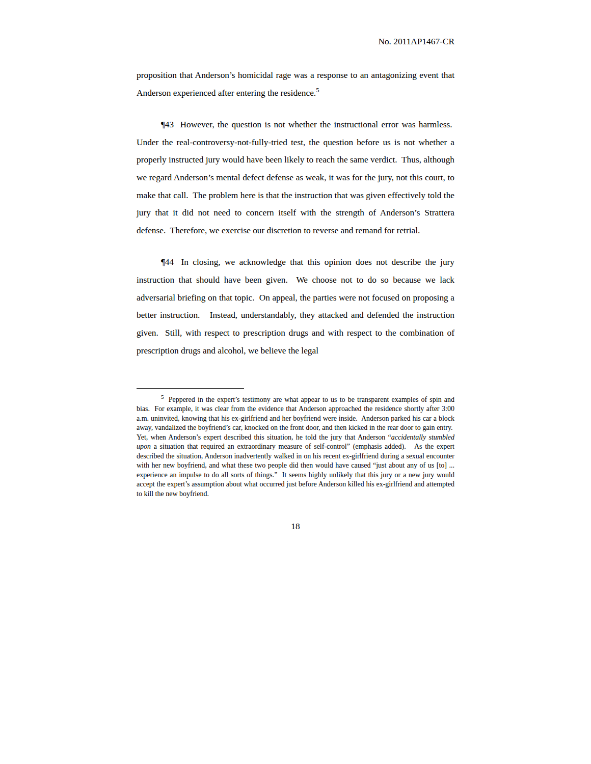No. 2011AP1467-CR
proposition that Anderson’s homicidal rage was a response to an antagonizing event that Anderson experienced after entering the residence.5
¶43 However, the question is not whether the instructional error was harmless. Under the real-controversy-not-fully-tried test, the question before us is not whether a properly instructed jury would have been likely to reach the same verdict. Thus, although we regard Anderson’s mental defect defense as weak, it was for the jury, not this court, to make that call. The problem here is that the instruction that was given effectively told the jury that it did not need to concern itself with the strength of Anderson’s Strattera defense. Therefore, we exercise our discretion to reverse and remand for retrial.
¶44 In closing, we acknowledge that this opinion does not describe the jury instruction that should have been given. We choose not to do so because we lack adversarial briefing on that topic. On appeal, the parties were not focused on proposing a better instruction. Instead, understandably, they attacked and defended the instruction given. Still, with respect to prescription drugs and with respect to the combination of prescription drugs and alcohol, we believe the legal
5 Peppered in the expert’s testimony are what appear to us to be transparent examples of spin and bias. For example, it was clear from the evidence that Anderson approached the residence shortly after 3:00 a.m. uninvited, knowing that his ex-girlfriend and her boyfriend were inside. Anderson parked his car a block away, vandalized the boyfriend’s car, knocked on the front door, and then kicked in the rear door to gain entry. Yet, when Anderson’s expert described this situation, he told the jury that Anderson “accidentally stumbled upon a situation that required an extraordinary measure of self-control” (emphasis added). As the expert described the situation, Anderson inadvertently walked in on his recent ex-girlfriend during a sexual encounter with her new boyfriend, and what these two people did then would have caused “just about any of us [to] ... experience an impulse to do all sorts of things.” It seems highly unlikely that this jury or a new jury would accept the expert’s assumption about what occurred just before Anderson killed his ex-girlfriend and attempted to kill the new boyfriend.
18